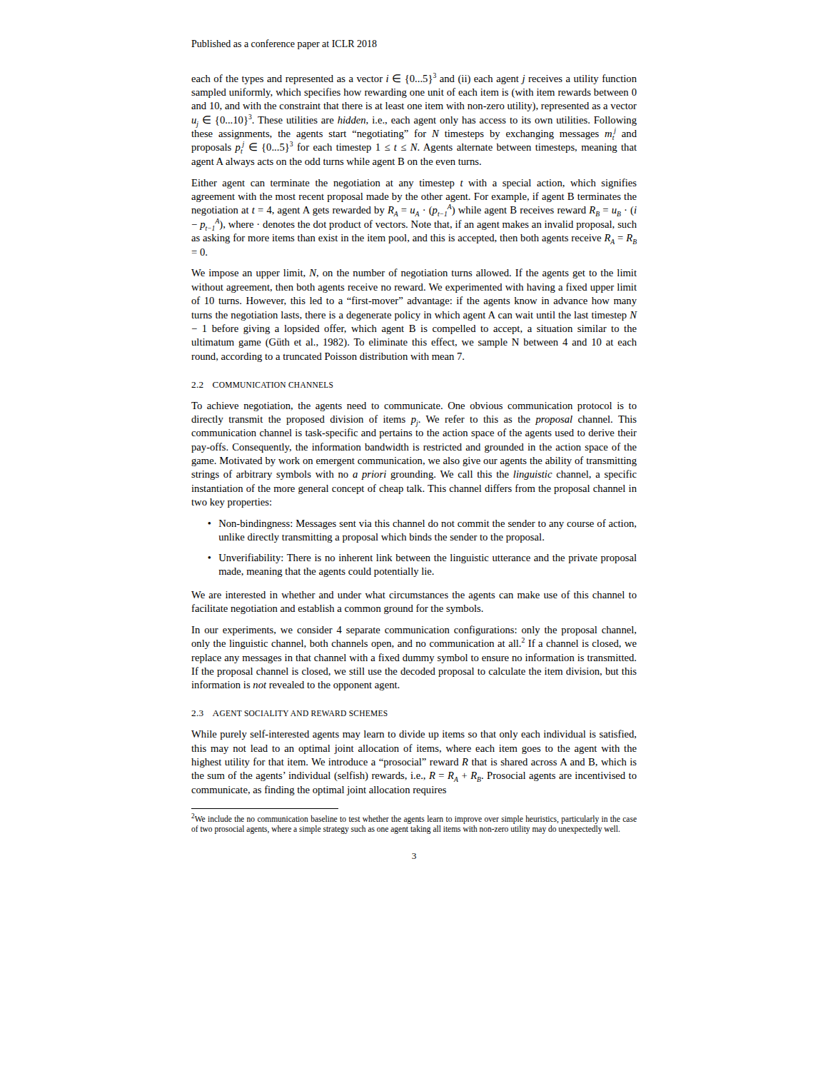Published as a conference paper at ICLR 2018
each of the types and represented as a vector i ∈ {0... 5}3 and (ii) each agent j receives a utility function sampled uniformly, which specifies how rewarding one unit of each item is (with item rewards between 0 and 10, and with the constraint that there is at least one item with non-zero utility), represented as a vector uj ∈ {0... 10}3. These utilities are hidden, i.e., each agent only has access to its own utilities. Following these assignments, the agents start “negotiating” for N timesteps by exchanging messages mtj and proposals ptj ∈ {0... 5}3 for each timestep 1 ≤ t ≤ N. Agents alternate between timesteps, meaning that agent A always acts on the odd turns while agent B on the even turns.
Either agent can terminate the negotiation at any timestep t with a special action, which signifies agreement with the most recent proposal made by the other agent. For example, if agent B terminates the negotiation at t = 4, agent A gets rewarded by RA = uA · (pt−1A) while agent B receives reward RB = uB · (i − pt−1A), where · denotes the dot product of vectors. Note that, if an agent makes an invalid proposal, such as asking for more items than exist in the item pool, and this is accepted, then both agents receive RA = RB = 0.
We impose an upper limit, N, on the number of negotiation turns allowed. If the agents get to the limit without agreement, then both agents receive no reward. We experimented with having a fixed upper limit of 10 turns. However, this led to a “first-mover” advantage: if the agents know in advance how many turns the negotiation lasts, there is a degenerate policy in which agent A can wait until the last timestep N − 1 before giving a lopsided offer, which agent B is compelled to accept, a situation similar to the ultimatum game (Güth et al., 1982). To eliminate this effect, we sample N between 4 and 10 at each round, according to a truncated Poisson distribution with mean 7.
2.2 COMMUNICATION CHANNELS
To achieve negotiation, the agents need to communicate. One obvious communication protocol is to directly transmit the proposed division of items pj. We refer to this as the proposal channel. This communication channel is task-specific and pertains to the action space of the agents used to derive their pay-offs. Consequently, the information bandwidth is restricted and grounded in the action space of the game. Motivated by work on emergent communication, we also give our agents the ability of transmitting strings of arbitrary symbols with no a priori grounding. We call this the linguistic channel, a specific instantiation of the more general concept of cheap talk. This channel differs from the proposal channel in two key properties:
Non-bindingness: Messages sent via this channel do not commit the sender to any course of action, unlike directly transmitting a proposal which binds the sender to the proposal.
Unverifiability: There is no inherent link between the linguistic utterance and the private proposal made, meaning that the agents could potentially lie.
We are interested in whether and under what circumstances the agents can make use of this channel to facilitate negotiation and establish a common ground for the symbols.
In our experiments, we consider 4 separate communication configurations: only the proposal channel, only the linguistic channel, both channels open, and no communication at all.2 If a channel is closed, we replace any messages in that channel with a fixed dummy symbol to ensure no information is transmitted. If the proposal channel is closed, we still use the decoded proposal to calculate the item division, but this information is not revealed to the opponent agent.
2.3 AGENT SOCIALITY AND REWARD SCHEMES
While purely self-interested agents may learn to divide up items so that only each individual is satisfied, this may not lead to an optimal joint allocation of items, where each item goes to the agent with the highest utility for that item. We introduce a “prosocial” reward R that is shared across A and B, which is the sum of the agents’ individual (selfish) rewards, i.e., R = RA + RB. Prosocial agents are incentivised to communicate, as finding the optimal joint allocation requires
2We include the no communication baseline to test whether the agents learn to improve over simple heuristics, particularly in the case of two prosocial agents, where a simple strategy such as one agent taking all items with non-zero utility may do unexpectedly well.
3